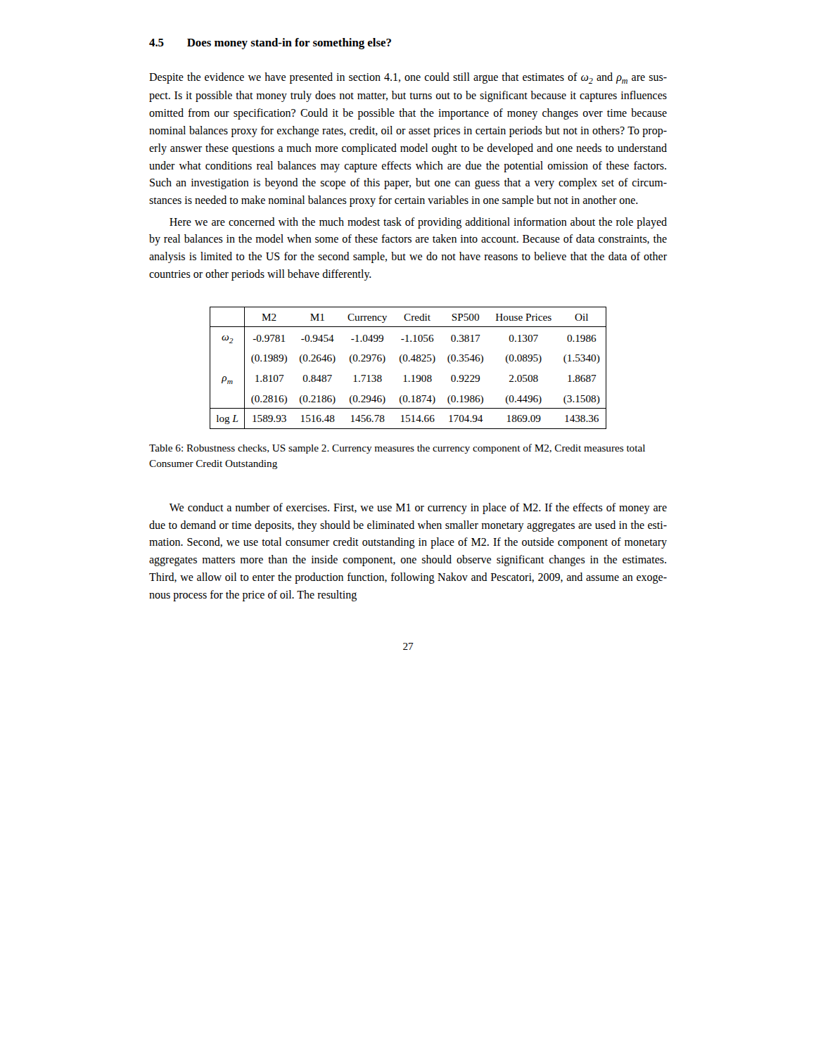4.5 Does money stand-in for something else?
Despite the evidence we have presented in section 4.1, one could still argue that estimates of ω2 and ρm are suspect. Is it possible that money truly does not matter, but turns out to be significant because it captures influences omitted from our specification? Could it be possible that the importance of money changes over time because nominal balances proxy for exchange rates, credit, oil or asset prices in certain periods but not in others? To properly answer these questions a much more complicated model ought to be developed and one needs to understand under what conditions real balances may capture effects which are due the potential omission of these factors. Such an investigation is beyond the scope of this paper, but one can guess that a very complex set of circumstances is needed to make nominal balances proxy for certain variables in one sample but not in another one.
Here we are concerned with the much modest task of providing additional information about the role played by real balances in the model when some of these factors are taken into account. Because of data constraints, the analysis is limited to the US for the second sample, but we do not have reasons to believe that the data of other countries or other periods will behave differently.
| | M2 | M1 | Currency | Credit | SP500 | House Prices | Oil |
| --- | --- | --- | --- | --- | --- | --- | --- |
| ω 2 | -0.9781 | -0.9454 | -1.0499 | -1.1056 | 0.3817 | 0.1307 | 0.1986 |
| | (0.1989) | (0.2646) | (0.2976) | (0.4825) | (0.3546) | (0.0895) | (1.5340) |
| ρ m | 1.8107 | 0.8487 | 1.7138 | 1.1908 | 0.9229 | 2.0508 | 1.8687 |
| | (0.2816) | (0.2186) | (0.2946) | (0.1874) | (0.1986) | (0.4496) | (3.1508) |
| log L | 1589.93 | 1516.48 | 1456.78 | 1514.66 | 1704.94 | 1869.09 | 1438.36 |
Table 6: Robustness checks, US sample 2. Currency measures the currency component of M2, Credit measures total Consumer Credit Outstanding
We conduct a number of exercises. First, we use M1 or currency in place of M2. If the effects of money are due to demand or time deposits, they should be eliminated when smaller monetary aggregates are used in the estimation. Second, we use total consumer credit outstanding in place of M2. If the outside component of monetary aggregates matters more than the inside component, one should observe significant changes in the estimates. Third, we allow oil to enter the production function, following Nakov and Pescatori, 2009, and assume an exogenous process for the price of oil. The resulting
27